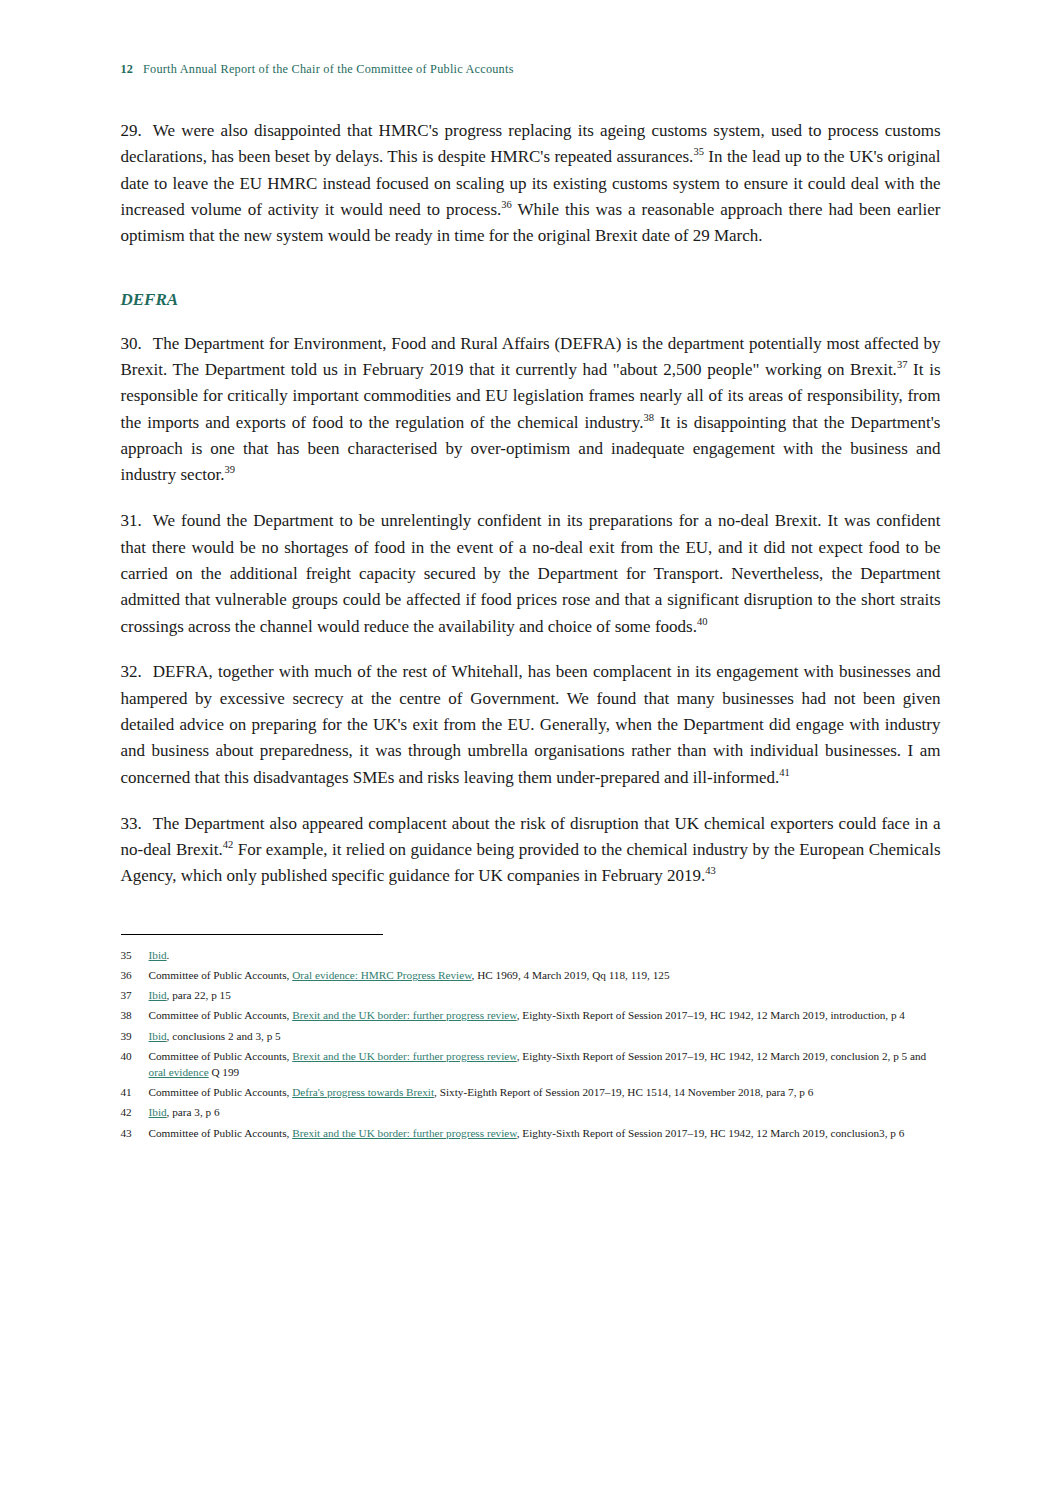12 Fourth Annual Report of the Chair of the Committee of Public Accounts
29. We were also disappointed that HMRC's progress replacing its ageing customs system, used to process customs declarations, has been beset by delays. This is despite HMRC's repeated assurances.35 In the lead up to the UK's original date to leave the EU HMRC instead focused on scaling up its existing customs system to ensure it could deal with the increased volume of activity it would need to process.36 While this was a reasonable approach there had been earlier optimism that the new system would be ready in time for the original Brexit date of 29 March.
DEFRA
30. The Department for Environment, Food and Rural Affairs (DEFRA) is the department potentially most affected by Brexit. The Department told us in February 2019 that it currently had "about 2,500 people" working on Brexit.37 It is responsible for critically important commodities and EU legislation frames nearly all of its areas of responsibility, from the imports and exports of food to the regulation of the chemical industry.38 It is disappointing that the Department's approach is one that has been characterised by over-optimism and inadequate engagement with the business and industry sector.39
31. We found the Department to be unrelentingly confident in its preparations for a no-deal Brexit. It was confident that there would be no shortages of food in the event of a no-deal exit from the EU, and it did not expect food to be carried on the additional freight capacity secured by the Department for Transport. Nevertheless, the Department admitted that vulnerable groups could be affected if food prices rose and that a significant disruption to the short straits crossings across the channel would reduce the availability and choice of some foods.40
32. DEFRA, together with much of the rest of Whitehall, has been complacent in its engagement with businesses and hampered by excessive secrecy at the centre of Government. We found that many businesses had not been given detailed advice on preparing for the UK's exit from the EU. Generally, when the Department did engage with industry and business about preparedness, it was through umbrella organisations rather than with individual businesses. I am concerned that this disadvantages SMEs and risks leaving them under-prepared and ill-informed.41
33. The Department also appeared complacent about the risk of disruption that UK chemical exporters could face in a no-deal Brexit.42 For example, it relied on guidance being provided to the chemical industry by the European Chemicals Agency, which only published specific guidance for UK companies in February 2019.43
35 Ibid.
36 Committee of Public Accounts, Oral evidence: HMRC Progress Review, HC 1969, 4 March 2019, Qq 118, 119, 125
37 Ibid, para 22, p 15
38 Committee of Public Accounts, Brexit and the UK border: further progress review, Eighty-Sixth Report of Session 2017–19, HC 1942, 12 March 2019, introduction, p 4
39 Ibid, conclusions 2 and 3, p 5
40 Committee of Public Accounts, Brexit and the UK border: further progress review, Eighty-Sixth Report of Session 2017–19, HC 1942, 12 March 2019, conclusion 2, p 5 and oral evidence Q 199
41 Committee of Public Accounts, Defra's progress towards Brexit, Sixty-Eighth Report of Session 2017–19, HC 1514, 14 November 2018, para 7, p 6
42 Ibid, para 3, p 6
43 Committee of Public Accounts, Brexit and the UK border: further progress review, Eighty-Sixth Report of Session 2017–19, HC 1942, 12 March 2019, conclusion3, p 6